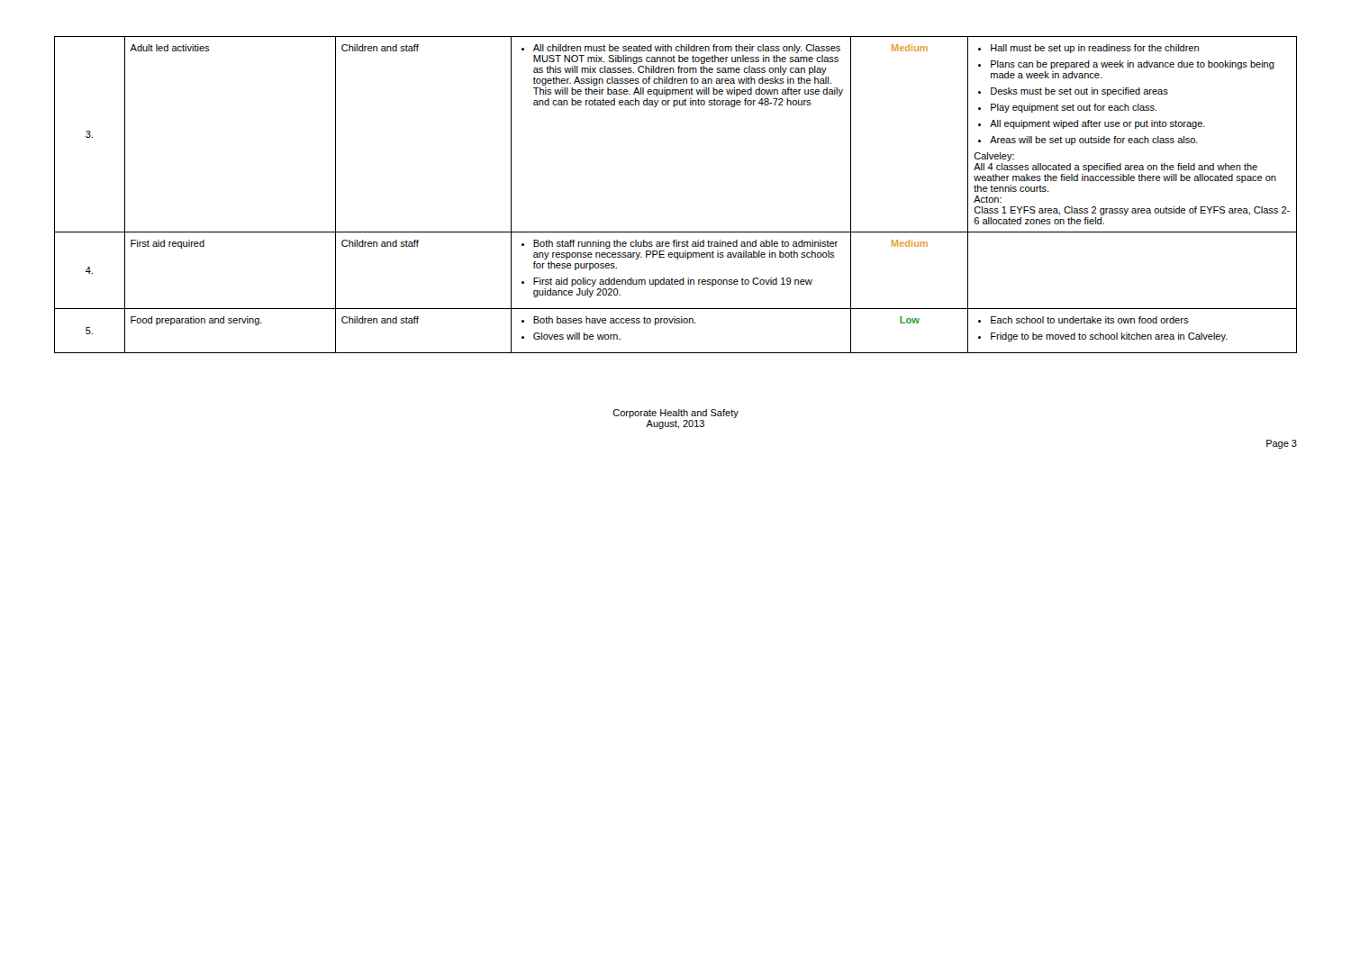| 3. | Adult led activities | Children and staff | All children must be seated with children from their class only. Classes MUST NOT mix. Siblings cannot be together unless in the same class as this will mix classes. Children from the same class only can play together. Assign classes of children to an area with desks in the hall. This will be their base. All equipment will be wiped down after use daily and can be rotated each day or put into storage for 48-72 hours | Medium | Hall must be set up in readiness for the children Plans can be prepared a week in advance due to bookings being made a week in advance. Desks must be set out in specified areas Play equipment set out for each class. All equipment wiped after use or put into storage. Areas will be set up outside for each class also. Calveley: All 4 classes allocated a specified area on the field and when the weather makes the field inaccessible there will be allocated space on the tennis courts. Acton: Class 1 EYFS area, Class 2 grassy area outside of EYFS area, Class 2-6 allocated zones on the field. |
| 4. | First aid required | Children and staff | Both staff running the clubs are first aid trained and able to administer any response necessary. PPE equipment is available in both schools for these purposes. First aid policy addendum updated in response to Covid 19 new guidance July 2020. | Medium | |
| 5. | Food preparation and serving. | Children and staff | Both bases have access to provision. Gloves will be worn. | Low | Each school to undertake its own food orders Fridge to be moved to school kitchen area in Calveley. |
Corporate Health and Safety
August, 2013
Page 3